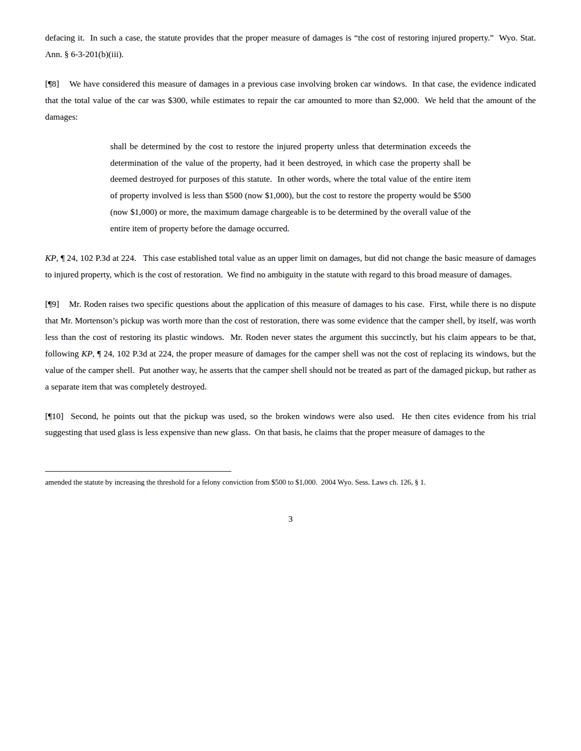defacing it. In such a case, the statute provides that the proper measure of damages is “the cost of restoring injured property.” Wyo. Stat. Ann. § 6-3-201(b)(iii).
[¶8] We have considered this measure of damages in a previous case involving broken car windows. In that case, the evidence indicated that the total value of the car was $300, while estimates to repair the car amounted to more than $2,000. We held that the amount of the damages:
shall be determined by the cost to restore the injured property unless that determination exceeds the determination of the value of the property, had it been destroyed, in which case the property shall be deemed destroyed for purposes of this statute. In other words, where the total value of the entire item of property involved is less than $500 (now $1,000), but the cost to restore the property would be $500 (now $1,000) or more, the maximum damage chargeable is to be determined by the overall value of the entire item of property before the damage occurred.
KP, ¶ 24, 102 P.3d at 224. This case established total value as an upper limit on damages, but did not change the basic measure of damages to injured property, which is the cost of restoration. We find no ambiguity in the statute with regard to this broad measure of damages.
[¶9] Mr. Roden raises two specific questions about the application of this measure of damages to his case. First, while there is no dispute that Mr. Mortenson’s pickup was worth more than the cost of restoration, there was some evidence that the camper shell, by itself, was worth less than the cost of restoring its plastic windows. Mr. Roden never states the argument this succinctly, but his claim appears to be that, following KP, ¶ 24, 102 P.3d at 224, the proper measure of damages for the camper shell was not the cost of replacing its windows, but the value of the camper shell. Put another way, he asserts that the camper shell should not be treated as part of the damaged pickup, but rather as a separate item that was completely destroyed.
[¶10] Second, he points out that the pickup was used, so the broken windows were also used. He then cites evidence from his trial suggesting that used glass is less expensive than new glass. On that basis, he claims that the proper measure of damages to the
amended the statute by increasing the threshold for a felony conviction from $500 to $1,000. 2004 Wyo. Sess. Laws ch. 126, § 1.
3